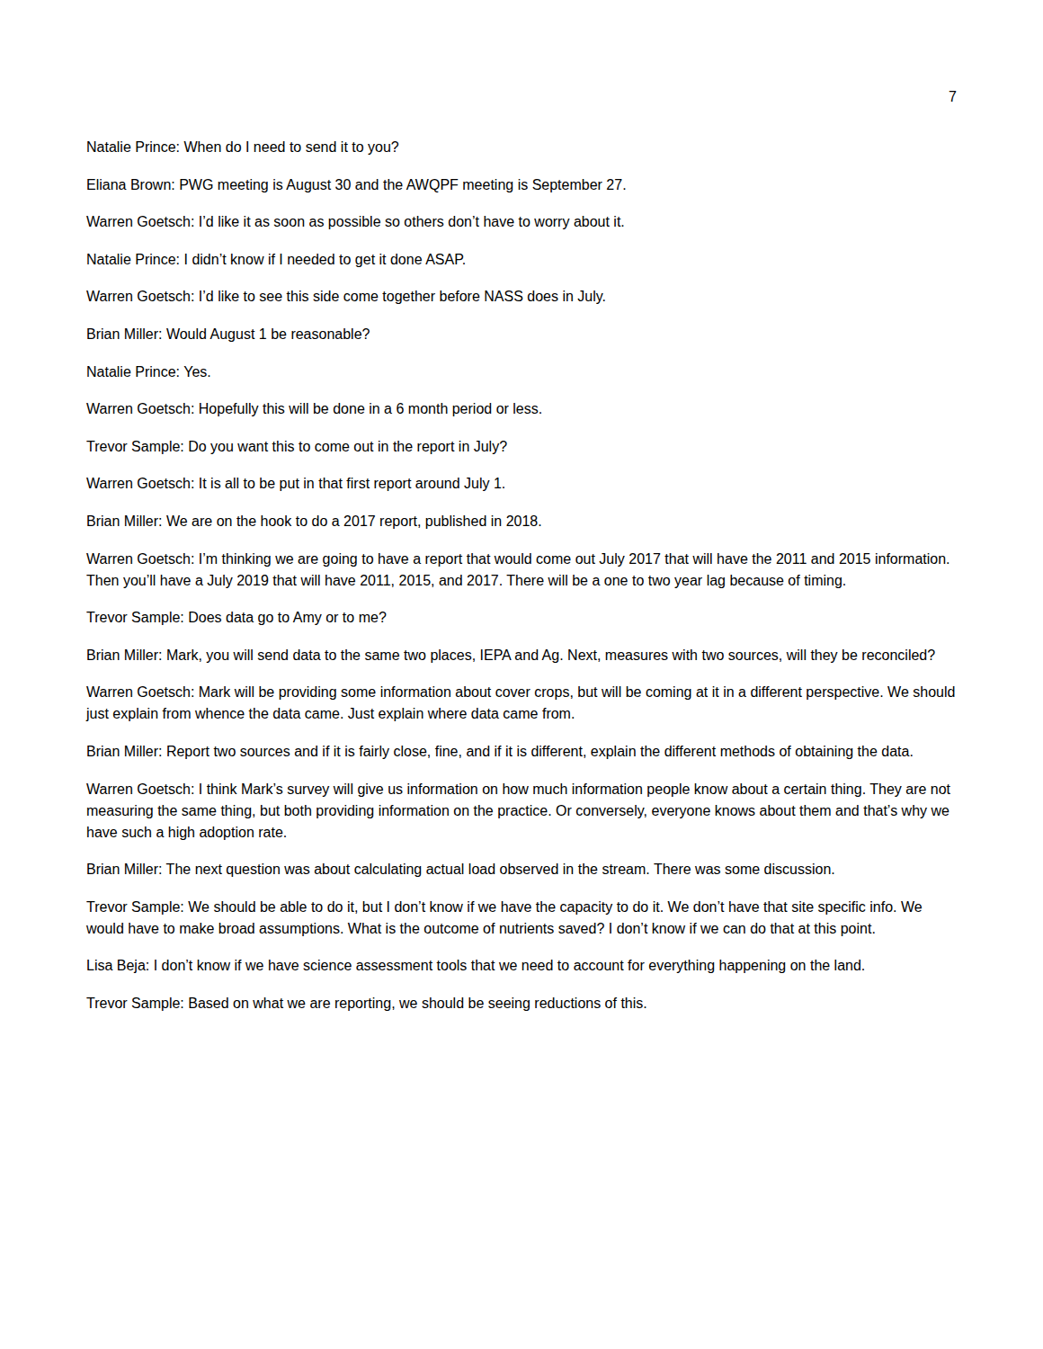7
Natalie Prince: When do I need to send it to you?
Eliana Brown: PWG meeting is August 30 and the AWQPF meeting is September 27.
Warren Goetsch: I’d like it as soon as possible so others don’t have to worry about it.
Natalie Prince: I didn’t know if I needed to get it done ASAP.
Warren Goetsch: I’d like to see this side come together before NASS does in July.
Brian Miller: Would August 1 be reasonable?
Natalie Prince: Yes.
Warren Goetsch: Hopefully this will be done in a 6 month period or less.
Trevor Sample: Do you want this to come out in the report in July?
Warren Goetsch: It is all to be put in that first report around July 1.
Brian Miller: We are on the hook to do a 2017 report, published in 2018.
Warren Goetsch: I’m thinking we are going to have a report that would come out July 2017 that will have the 2011 and 2015 information. Then you’ll have a July 2019 that will have 2011, 2015, and 2017. There will be a one to two year lag because of timing.
Trevor Sample: Does data go to Amy or to me?
Brian Miller: Mark, you will send data to the same two places, IEPA and Ag. Next, measures with two sources, will they be reconciled?
Warren Goetsch: Mark will be providing some information about cover crops, but will be coming at it in a different perspective. We should just explain from whence the data came. Just explain where data came from.
Brian Miller: Report two sources and if it is fairly close, fine, and if it is different, explain the different methods of obtaining the data.
Warren Goetsch: I think Mark’s survey will give us information on how much information people know about a certain thing. They are not measuring the same thing, but both providing information on the practice. Or conversely, everyone knows about them and that’s why we have such a high adoption rate.
Brian Miller: The next question was about calculating actual load observed in the stream. There was some discussion.
Trevor Sample: We should be able to do it, but I don’t know if we have the capacity to do it. We don’t have that site specific info. We would have to make broad assumptions. What is the outcome of nutrients saved? I don’t know if we can do that at this point.
Lisa Beja: I don’t know if we have science assessment tools that we need to account for everything happening on the land.
Trevor Sample: Based on what we are reporting, we should be seeing reductions of this.